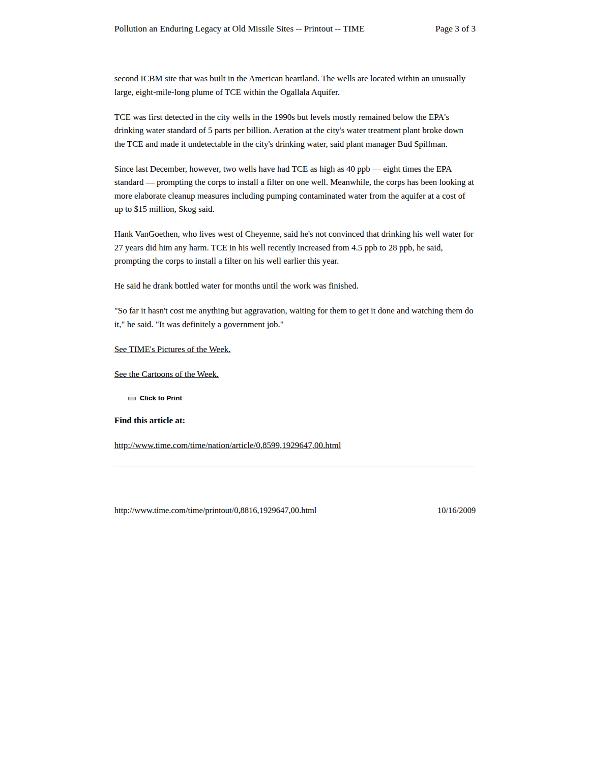Pollution an Enduring Legacy at Old Missile Sites -- Printout -- TIME
Page 3 of 3
second ICBM site that was built in the American heartland. The wells are located within an unusually large, eight-mile-long plume of TCE within the Ogallala Aquifer.
TCE was first detected in the city wells in the 1990s but levels mostly remained below the EPA's drinking water standard of 5 parts per billion. Aeration at the city's water treatment plant broke down the TCE and made it undetectable in the city's drinking water, said plant manager Bud Spillman.
Since last December, however, two wells have had TCE as high as 40 ppb — eight times the EPA standard — prompting the corps to install a filter on one well. Meanwhile, the corps has been looking at more elaborate cleanup measures including pumping contaminated water from the aquifer at a cost of up to $15 million, Skog said.
Hank VanGoethen, who lives west of Cheyenne, said he's not convinced that drinking his well water for 27 years did him any harm. TCE in his well recently increased from 4.5 ppb to 28 ppb, he said, prompting the corps to install a filter on his well earlier this year.
He said he drank bottled water for months until the work was finished.
"So far it hasn't cost me anything but aggravation, waiting for them to get it done and watching them do it," he said. "It was definitely a government job."
See TIME's Pictures of the Week.
See the Cartoons of the Week.
Click to Print
Find this article at:
http://www.time.com/time/nation/article/0,8599,1929647,00.html
http://www.time.com/time/printout/0,8816,1929647,00.html
10/16/2009